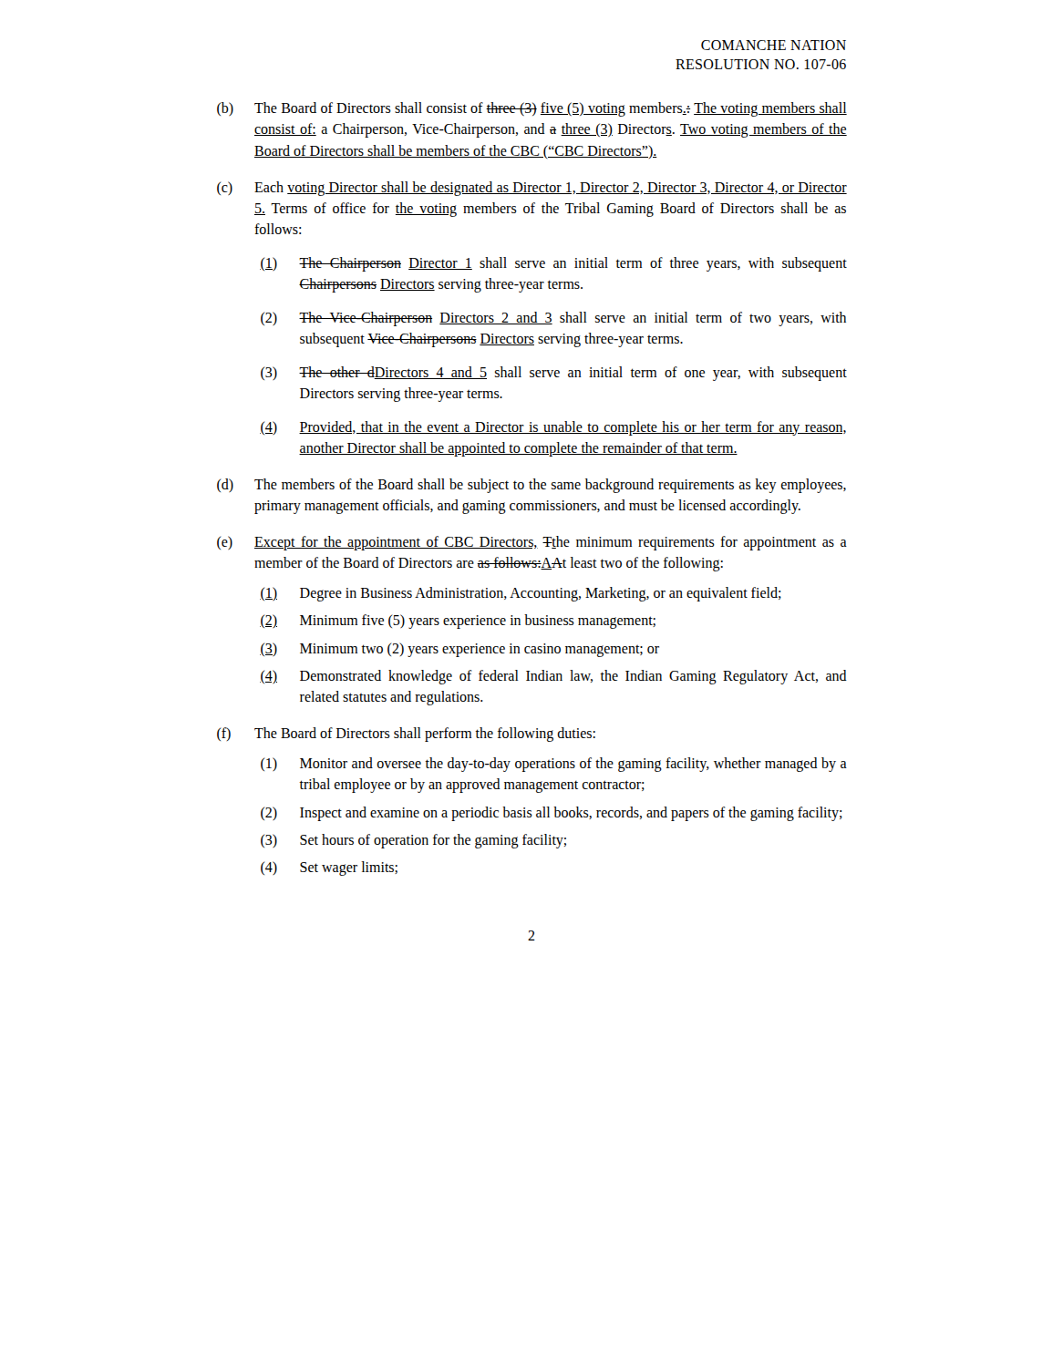COMANCHE NATION
RESOLUTION NO. 107-06
(b)
The Board of Directors shall consist of three (3) five (5) voting members.: The voting members shall consist of: a Chairperson, Vice-Chairperson, and a three (3) Directors. Two voting members of the Board of Directors shall be members of the CBC (“CBC Directors”).
(c)
Each voting Director shall be designated as Director 1, Director 2, Director 3, Director 4, or Director 5. Terms of office for the voting members of the Tribal Gaming Board of Directors shall be as follows:
(1)
The Chairperson Director 1 shall serve an initial term of three years, with subsequent Chairpersons Directors serving three-year terms.
(2)
The Vice-Chairperson Directors 2 and 3 shall serve an initial term of two years, with subsequent Vice-Chairpersons Directors serving three-year terms.
(3)
The other d Directors 4 and 5 shall serve an initial term of one year, with subsequent Directors serving three-year terms.
(4)
Provided, that in the event a Director is unable to complete his or her term for any reason, another Director shall be appointed to complete the remainder of that term.
(d)
The members of the Board shall be subject to the same background requirements as key employees, primary management officials, and gaming commissioners, and must be licensed accordingly.
(e)
Except for the appointment of CBC Directors, Tthe minimum requirements for appointment as a member of the Board of Directors are as follows: AAt least two of the following:
(1)
Degree in Business Administration, Accounting, Marketing, or an equivalent field;
(2)
Minimum five (5) years experience in business management;
(3)
Minimum two (2) years experience in casino management; or
(4)
Demonstrated knowledge of federal Indian law, the Indian Gaming Regulatory Act, and related statutes and regulations.
(f)
The Board of Directors shall perform the following duties:
(1)
Monitor and oversee the day-to-day operations of the gaming facility, whether managed by a tribal employee or by an approved management contractor;
(2)
Inspect and examine on a periodic basis all books, records, and papers of the gaming facility;
(3)
Set hours of operation for the gaming facility;
(4)
Set wager limits;
2